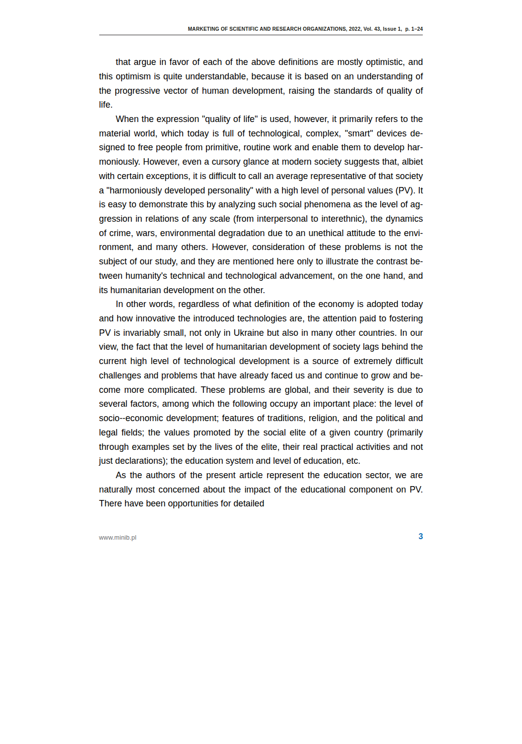MARKETING OF SCIENTIFIC AND RESEARCH ORGANIZATIONS, 2022, Vol. 43, Issue 1, p. 1–24
that argue in favor of each of the above definitions are mostly optimistic, and this optimism is quite understandable, because it is based on an understanding of the progressive vector of human development, raising the standards of quality of life.
When the expression "quality of life" is used, however, it primarily refers to the material world, which today is full of technological, complex, "smart" devices designed to free people from primitive, routine work and enable them to develop harmoniously. However, even a cursory glance at modern society suggests that, albiet with certain exceptions, it is difficult to call an average representative of that society a "harmoniously developed personality" with a high level of personal values (PV). It is easy to demonstrate this by analyzing such social phenomena as the level of aggression in relations of any scale (from interpersonal to interethnic), the dynamics of crime, wars, environmental degradation due to an unethical attitude to the environment, and many others. However, consideration of these problems is not the subject of our study, and they are mentioned here only to illustrate the contrast between humanity's technical and technological advancement, on the one hand, and its humanitarian development on the other.
In other words, regardless of what definition of the economy is adopted today and how innovative the introduced technologies are, the attention paid to fostering PV is invariably small, not only in Ukraine but also in many other countries. In our view, the fact that the level of humanitarian development of society lags behind the current high level of technological development is a source of extremely difficult challenges and problems that have already faced us and continue to grow and become more complicated. These problems are global, and their severity is due to several factors, among which the following occupy an important place: the level of socio--economic development; features of traditions, religion, and the political and legal fields; the values promoted by the social elite of a given country (primarily through examples set by the lives of the elite, their real practical activities and not just declarations); the education system and level of education, etc.
As the authors of the present article represent the education sector, we are naturally most concerned about the impact of the educational component on PV. There have been opportunities for detailed
www.minib.pl
3